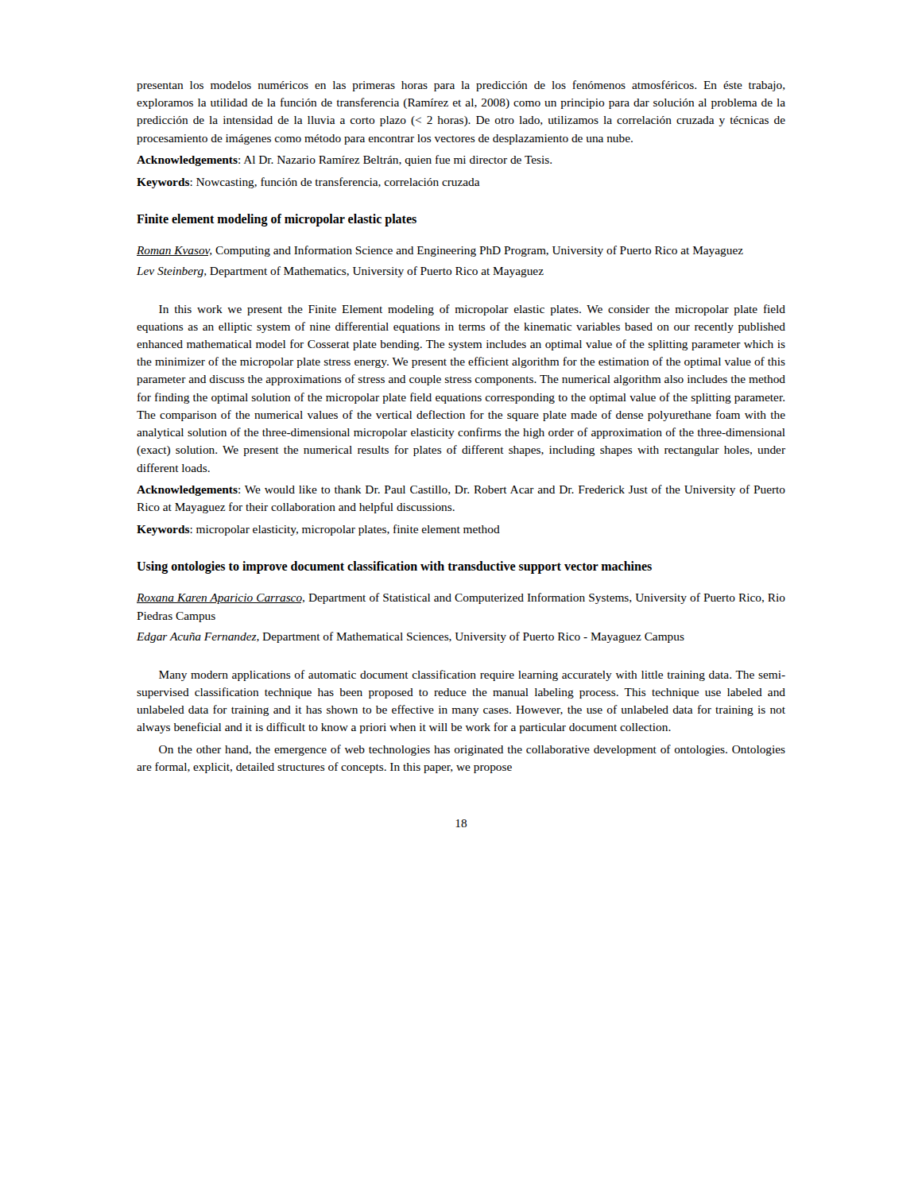presentan los modelos numéricos en las primeras horas para la predicción de los fenómenos atmosféricos. En éste trabajo, exploramos la utilidad de la función de transferencia (Ramírez et al, 2008) como un principio para dar solución al problema de la predicción de la intensidad de la lluvia a corto plazo (< 2 horas). De otro lado, utilizamos la correlación cruzada y técnicas de procesamiento de imágenes como método para encontrar los vectores de desplazamiento de una nube.
Acknowledgements: Al Dr. Nazario Ramírez Beltrán, quien fue mi director de Tesis.
Keywords: Nowcasting, función de transferencia, correlación cruzada
Finite element modeling of micropolar elastic plates
Roman Kvasov, Computing and Information Science and Engineering PhD Program, University of Puerto Rico at Mayaguez
Lev Steinberg, Department of Mathematics, University of Puerto Rico at Mayaguez
In this work we present the Finite Element modeling of micropolar elastic plates. We consider the micropolar plate field equations as an elliptic system of nine differential equations in terms of the kinematic variables based on our recently published enhanced mathematical model for Cosserat plate bending. The system includes an optimal value of the splitting parameter which is the minimizer of the micropolar plate stress energy. We present the efficient algorithm for the estimation of the optimal value of this parameter and discuss the approximations of stress and couple stress components. The numerical algorithm also includes the method for finding the optimal solution of the micropolar plate field equations corresponding to the optimal value of the splitting parameter. The comparison of the numerical values of the vertical deflection for the square plate made of dense polyurethane foam with the analytical solution of the three-dimensional micropolar elasticity confirms the high order of approximation of the three-dimensional (exact) solution. We present the numerical results for plates of different shapes, including shapes with rectangular holes, under different loads.
Acknowledgements: We would like to thank Dr. Paul Castillo, Dr. Robert Acar and Dr. Frederick Just of the University of Puerto Rico at Mayaguez for their collaboration and helpful discussions.
Keywords: micropolar elasticity, micropolar plates, finite element method
Using ontologies to improve document classification with transductive support vector machines
Roxana Karen Aparicio Carrasco, Department of Statistical and Computerized Information Systems, University of Puerto Rico, Rio Piedras Campus
Edgar Acuña Fernandez, Department of Mathematical Sciences, University of Puerto Rico - Mayaguez Campus
Many modern applications of automatic document classification require learning accurately with little training data. The semi-supervised classification technique has been proposed to reduce the manual labeling process. This technique use labeled and unlabeled data for training and it has shown to be effective in many cases. However, the use of unlabeled data for training is not always beneficial and it is difficult to know a priori when it will be work for a particular document collection.
On the other hand, the emergence of web technologies has originated the collaborative development of ontologies. Ontologies are formal, explicit, detailed structures of concepts. In this paper, we propose
18